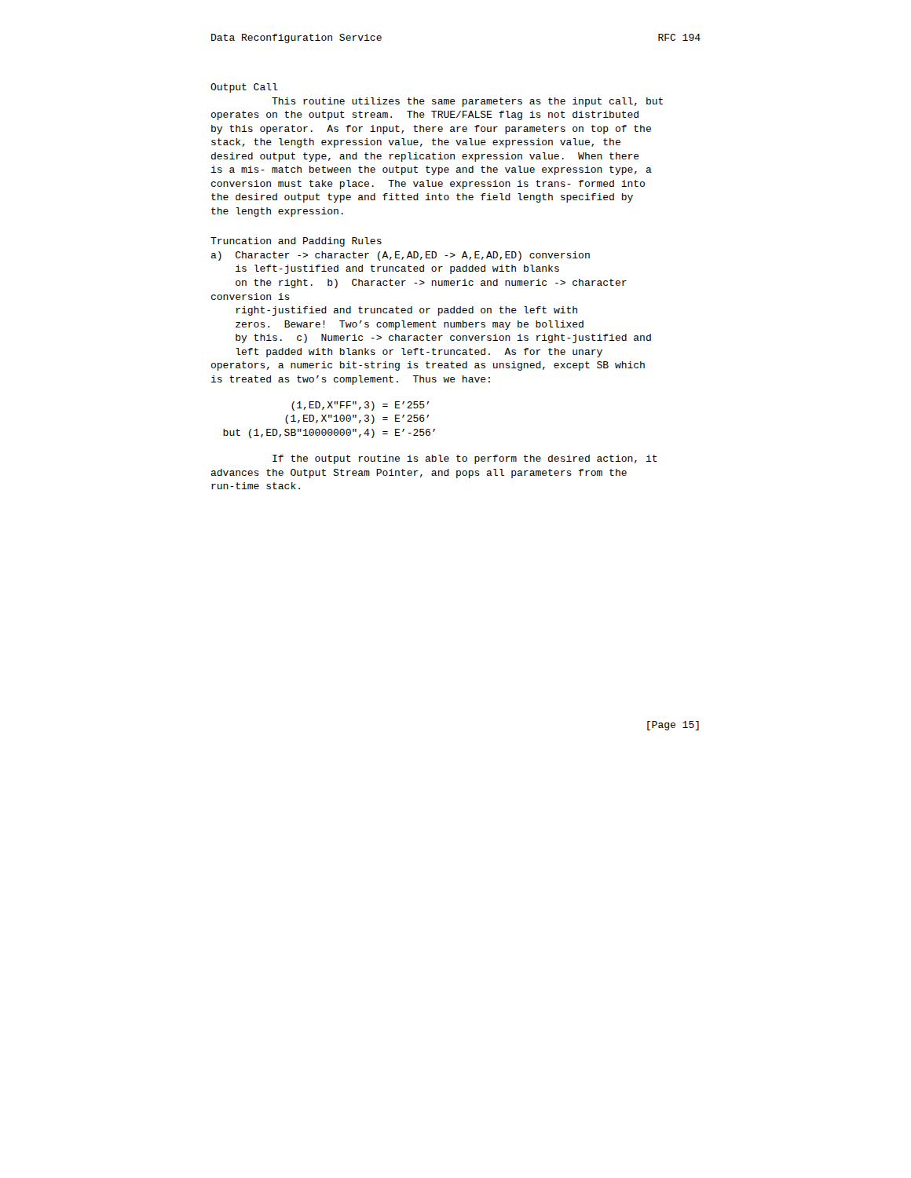Data Reconfiguration Service RFC 194
Output Call
This routine utilizes the same parameters as the input call, but operates on the output stream. The TRUE/FALSE flag is not distributed by this operator. As for input, there are four parameters on top of the stack, the length expression value, the value expression value, the desired output type, and the replication expression value. When there is a mis- match between the output type and the value expression type, a conversion must take place. The value expression is trans- formed into the desired output type and fitted into the field length specified by the length expression.
Truncation and Padding Rules
a) Character -> character (A,E,AD,ED -> A,E,AD,ED) conversion is left-justified and truncated or padded with blanks on the right. b) Character -> numeric and numeric -> character conversion is right-justified and truncated or padded on the left with zeros. Beware! Two’s complement numbers may be bollixed by this. c) Numeric -> character conversion is right-justified and left padded with blanks or left-truncated. As for the unary operators, a numeric bit-string is treated as unsigned, except SB which is treated as two’s complement. Thus we have:
             (1,ED,X"FF",3) = E’255’
            (1,ED,X"100",3) = E’256’
  but (1,ED,SB"10000000",4) = E’-256’
If the output routine is able to perform the desired action, it advances the Output Stream Pointer, and pops all parameters from the run-time stack.
[Page 15]